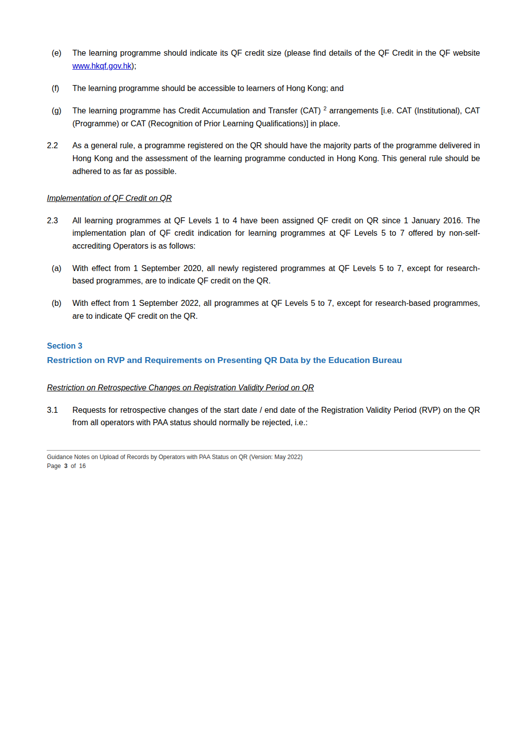(e)
The learning programme should indicate its QF credit size (please find details of the QF Credit in the QF website www.hkqf.gov.hk);
(f)
The learning programme should be accessible to learners of Hong Kong; and
(g)
The learning programme has Credit Accumulation and Transfer (CAT) 2 arrangements [i.e. CAT (Institutional), CAT (Programme) or CAT (Recognition of Prior Learning Qualifications)] in place.
2.2
As a general rule, a programme registered on the QR should have the majority parts of the programme delivered in Hong Kong and the assessment of the learning programme conducted in Hong Kong. This general rule should be adhered to as far as possible.
Implementation of QF Credit on QR
2.3
All learning programmes at QF Levels 1 to 4 have been assigned QF credit on QR since 1 January 2016. The implementation plan of QF credit indication for learning programmes at QF Levels 5 to 7 offered by non-self-accrediting Operators is as follows:
(a)
With effect from 1 September 2020, all newly registered programmes at QF Levels 5 to 7, except for research-based programmes, are to indicate QF credit on the QR.
(b)
With effect from 1 September 2022, all programmes at QF Levels 5 to 7, except for research-based programmes, are to indicate QF credit on the QR.
Section 3
Restriction on RVP and Requirements on Presenting QR Data by the Education Bureau
Restriction on Retrospective Changes on Registration Validity Period on QR
3.1
Requests for retrospective changes of the start date / end date of the Registration Validity Period (RVP) on the QR from all operators with PAA status should normally be rejected, i.e.:
Guidance Notes on Upload of Records by Operators with PAA Status on QR (Version: May 2022)
Page 3 of 16